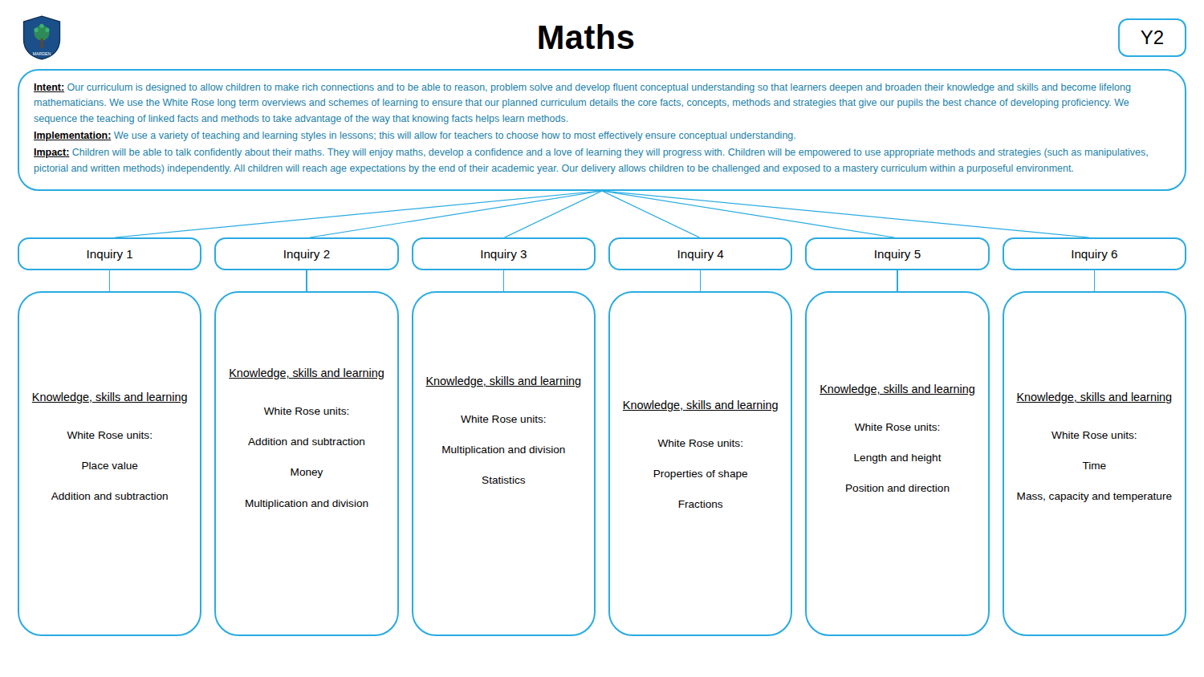MARDEN
Maths
Y2
Intent: Our curriculum is designed to allow children to make rich connections and to be able to reason, problem solve and develop fluent conceptual understanding so that learners deepen and broaden their knowledge and skills and become lifelong mathematicians. We use the White Rose long term overviews and schemes of learning to ensure that our planned curriculum details the core facts, concepts, methods and strategies that give our pupils the best chance of developing proficiency. We sequence the teaching of linked facts and methods to take advantage of the way that knowing facts helps learn methods.
Implementation: We use a variety of teaching and learning styles in lessons; this will allow for teachers to choose how to most effectively ensure conceptual understanding.
Impact: Children will be able to talk confidently about their maths. They will enjoy maths, develop a confidence and a love of learning they will progress with. Children will be empowered to use appropriate methods and strategies (such as manipulatives, pictorial and written methods) independently. All children will reach age expectations by the end of their academic year. Our delivery allows children to be challenged and exposed to a mastery curriculum within a purposeful environment.
Inquiry 1
Inquiry 2
Inquiry 3
Inquiry 4
Inquiry 5
Inquiry 6
Knowledge, skills and learning
White Rose units:
Place value
Addition and subtraction
Knowledge, skills and learning
White Rose units:
Addition and subtraction
Money
Multiplication and division
Knowledge, skills and learning
White Rose units:
Multiplication and division
Statistics
Knowledge, skills and learning
White Rose units:
Properties of shape
Fractions
Knowledge, skills and learning
White Rose units:
Length and height
Position and direction
Knowledge, skills and learning
White Rose units:
Time
Mass, capacity and temperature